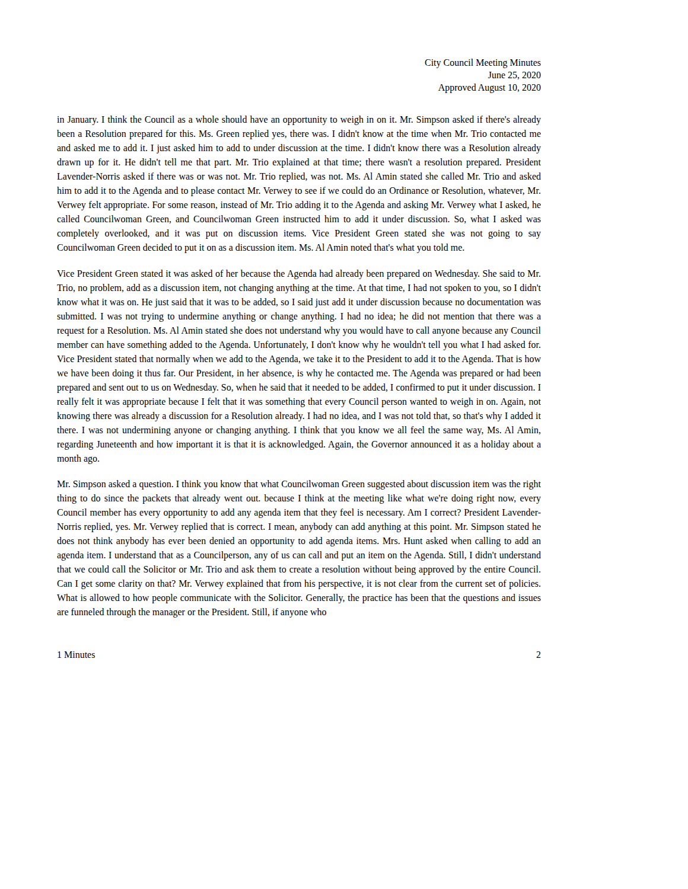City Council Meeting Minutes
June 25, 2020
Approved August 10, 2020
in January. I think the Council as a whole should have an opportunity to weigh in on it. Mr. Simpson asked if there's already been a Resolution prepared for this. Ms. Green replied yes, there was. I didn't know at the time when Mr. Trio contacted me and asked me to add it. I just asked him to add to under discussion at the time. I didn't know there was a Resolution already drawn up for it. He didn't tell me that part. Mr. Trio explained at that time; there wasn't a resolution prepared. President Lavender-Norris asked if there was or was not. Mr. Trio replied, was not. Ms. Al Amin stated she called Mr. Trio and asked him to add it to the Agenda and to please contact Mr. Verwey to see if we could do an Ordinance or Resolution, whatever, Mr. Verwey felt appropriate. For some reason, instead of Mr. Trio adding it to the Agenda and asking Mr. Verwey what I asked, he called Councilwoman Green, and Councilwoman Green instructed him to add it under discussion. So, what I asked was completely overlooked, and it was put on discussion items. Vice President Green stated she was not going to say Councilwoman Green decided to put it on as a discussion item. Ms. Al Amin noted that's what you told me.
Vice President Green stated it was asked of her because the Agenda had already been prepared on Wednesday. She said to Mr. Trio, no problem, add as a discussion item, not changing anything at the time. At that time, I had not spoken to you, so I didn't know what it was on. He just said that it was to be added, so I said just add it under discussion because no documentation was submitted. I was not trying to undermine anything or change anything. I had no idea; he did not mention that there was a request for a Resolution. Ms. Al Amin stated she does not understand why you would have to call anyone because any Council member can have something added to the Agenda. Unfortunately, I don't know why he wouldn't tell you what I had asked for. Vice President stated that normally when we add to the Agenda, we take it to the President to add it to the Agenda. That is how we have been doing it thus far. Our President, in her absence, is why he contacted me. The Agenda was prepared or had been prepared and sent out to us on Wednesday. So, when he said that it needed to be added, I confirmed to put it under discussion. I really felt it was appropriate because I felt that it was something that every Council person wanted to weigh in on. Again, not knowing there was already a discussion for a Resolution already. I had no idea, and I was not told that, so that's why I added it there. I was not undermining anyone or changing anything. I think that you know we all feel the same way, Ms. Al Amin, regarding Juneteenth and how important it is that it is acknowledged. Again, the Governor announced it as a holiday about a month ago.
Mr. Simpson asked a question. I think you know that what Councilwoman Green suggested about discussion item was the right thing to do since the packets that already went out. because I think at the meeting like what we're doing right now, every Council member has every opportunity to add any agenda item that they feel is necessary. Am I correct? President Lavender-Norris replied, yes. Mr. Verwey replied that is correct. I mean, anybody can add anything at this point. Mr. Simpson stated he does not think anybody has ever been denied an opportunity to add agenda items. Mrs. Hunt asked when calling to add an agenda item. I understand that as a Councilperson, any of us can call and put an item on the Agenda. Still, I didn't understand that we could call the Solicitor or Mr. Trio and ask them to create a resolution without being approved by the entire Council. Can I get some clarity on that? Mr. Verwey explained that from his perspective, it is not clear from the current set of policies. What is allowed to how people communicate with the Solicitor. Generally, the practice has been that the questions and issues are funneled through the manager or the President. Still, if anyone who
1 Minutes
2